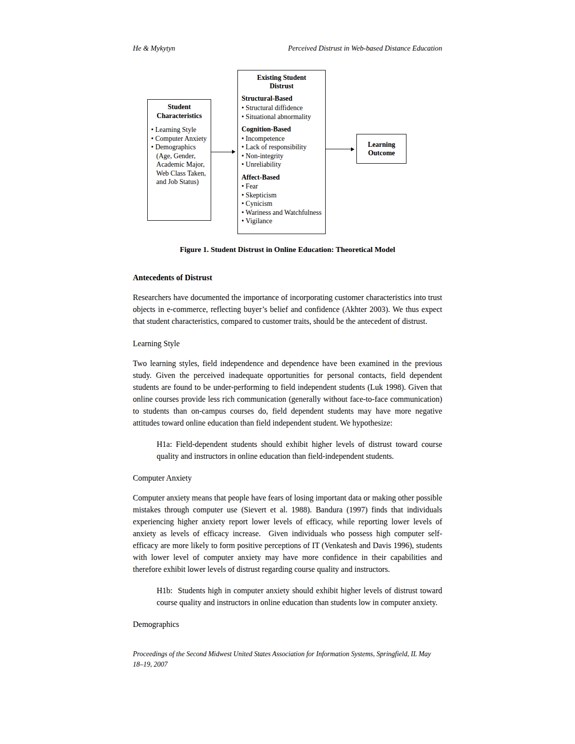He & Mykytyn Perceived Distrust in Web-based Distance Education
Student
Characteristics
Learning Style
Computer Anxiety
Demographics (Age, Gender, Academic Major, Web Class Taken, and Job Status)
Existing Student
Distrust
Structural-Based
Structural diffidence
Situational abnormality
Cognition-Based
Incompetence
Lack of responsibility
Non-integrity
Unreliability
Affect-Based
Fear
Skepticism
Cynicism
Wariness and Watchfulness
Vigilance
Learning
Outcome
Figure 1. Student Distrust in Online Education: Theoretical Model
Antecedents of Distrust
Researchers have documented the importance of incorporating customer characteristics into trust objects in e-commerce, reflecting buyer’s belief and confidence (Akhter 2003). We thus expect that student characteristics, compared to customer traits, should be the antecedent of distrust.
Learning Style
Two learning styles, field independence and dependence have been examined in the previous study. Given the perceived inadequate opportunities for personal contacts, field dependent students are found to be under-performing to field independent students (Luk 1998). Given that online courses provide less rich communication (generally without face-to-face communication) to students than on-campus courses do, field dependent students may have more negative attitudes toward online education than field independent student. We hypothesize:
H1a: Field-dependent students should exhibit higher levels of distrust toward course quality and instructors in online education than field-independent students.
Computer Anxiety
Computer anxiety means that people have fears of losing important data or making other possible mistakes through computer use (Sievert et al. 1988). Bandura (1997) finds that individuals experiencing higher anxiety report lower levels of efficacy, while reporting lower levels of anxiety as levels of efficacy increase. Given individuals who possess high computer self-efficacy are more likely to form positive perceptions of IT (Venkatesh and Davis 1996), students with lower level of computer anxiety may have more confidence in their capabilities and therefore exhibit lower levels of distrust regarding course quality and instructors.
H1b: Students high in computer anxiety should exhibit higher levels of distrust toward course quality and instructors in online education than students low in computer anxiety.
Demographics
Proceedings of the Second Midwest United States Association for Information Systems, Springfield, IL May 18–19, 2007